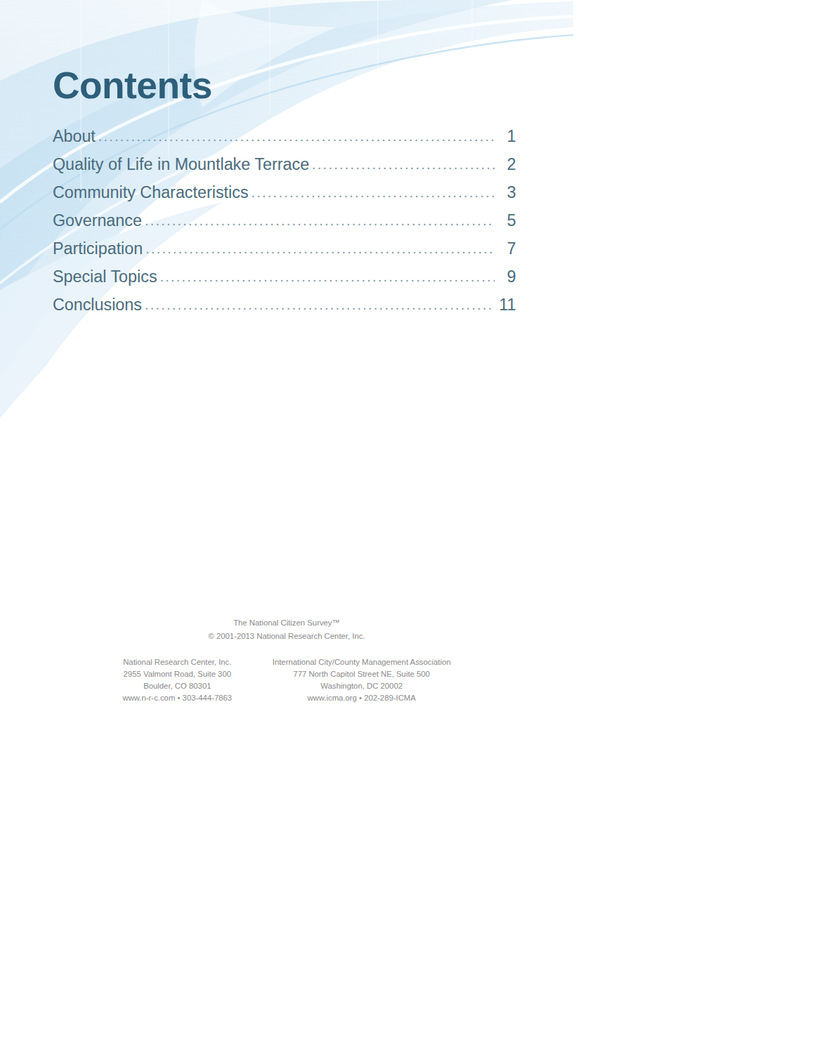Contents
About ................................................................................. 1
Quality of Life in Mountlake Terrace .................................................. 2
Community Characteristics ............................................................. 3
Governance ..................................................................................... 5
Participation .................................................................................... 7
Special Topics ................................................................................. 9
Conclusions .................................................................................. 11
The National Citizen Survey™
© 2001-2013 National Research Center, Inc.
| National Research Center, Inc. 2955 Valmont Road, Suite 300 Boulder, CO 80301 www.n-r-c.com • 303-444-7863 | International City/County Management Association 777 North Capitol Street NE, Suite 500 Washington, DC 20002 www.icma.org • 202-289-ICMA |